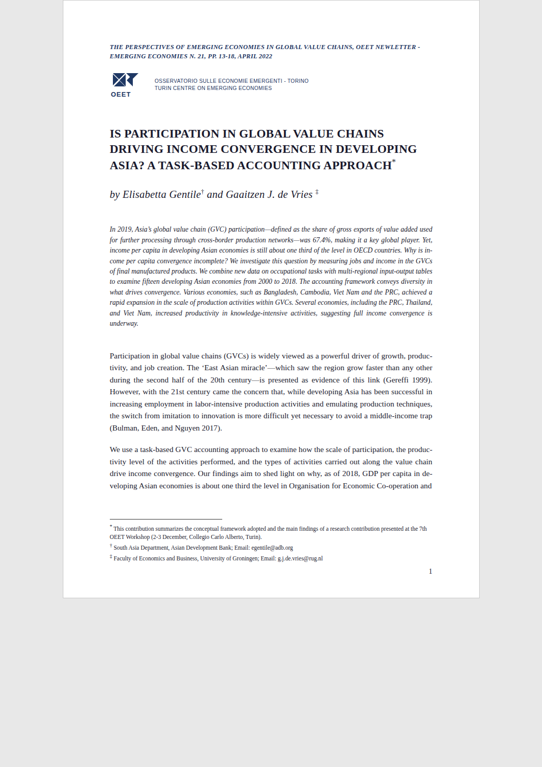The Perspectives of Emerging Economies in Global Value Chains, OEET Newletter -
Emerging Economies n. 21, pp. 13-18, April 2022
OEET
OSSERVATORIO SULLE ECONOMIE EMERGENTI - TORINO TURIN CENTRE ON EMERGING ECONOMIES
IS PARTICIPATION IN GLOBAL VALUE CHAINS DRIVING INCOME CONVERGENCE IN DEVELOPING ASIA? A TASK-BASED ACCOUNTING APPROACH*
by Elisabetta Gentile† and Gaaitzen J. de Vries ‡
In 2019, Asia’s global value chain (GVC) participation—defined as the share of gross exports of value added used for further processing through cross-border production networks—was 67.4%, making it a key global player. Yet, income per capita in developing Asian economies is still about one third of the level in OECD countries. Why is income per capita convergence incomplete? We investigate this question by measuring jobs and income in the GVCs of final manufactured products. We combine new data on occupational tasks with multi-regional input-output tables to examine fifteen developing Asian economies from 2000 to 2018. The accounting framework conveys diversity in what drives convergence. Various economies, such as Bangladesh, Cambodia, Viet Nam and the PRC, achieved a rapid expansion in the scale of production activities within GVCs. Several economies, including the PRC, Thailand, and Viet Nam, increased productivity in knowledge-intensive activities, suggesting full income convergence is underway.
Participation in global value chains (GVCs) is widely viewed as a powerful driver of growth, productivity, and job creation. The ‘East Asian miracle’—which saw the region grow faster than any other during the second half of the 20th century—is presented as evidence of this link (Gereffi 1999). However, with the 21st century came the concern that, while developing Asia has been successful in increasing employment in labor-intensive production activities and emulating production techniques, the switch from imitation to innovation is more difficult yet necessary to avoid a middle-income trap (Bulman, Eden, and Nguyen 2017).
We use a task-based GVC accounting approach to examine how the scale of participation, the productivity level of the activities performed, and the types of activities carried out along the value chain drive income convergence. Our findings aim to shed light on why, as of 2018, GDP per capita in developing Asian economies is about one third the level in Organisation for Economic Co-operation and
* This contribution summarizes the conceptual framework adopted and the main findings of a research contribution presented at the 7th OEET Workshop (2-3 December, Collegio Carlo Alberto, Turin).
† South Asia Department, Asian Development Bank; Email: egentile@adb.org
‡ Faculty of Economics and Business, University of Groningen; Email: g.j.de.vries@rug.nl
1